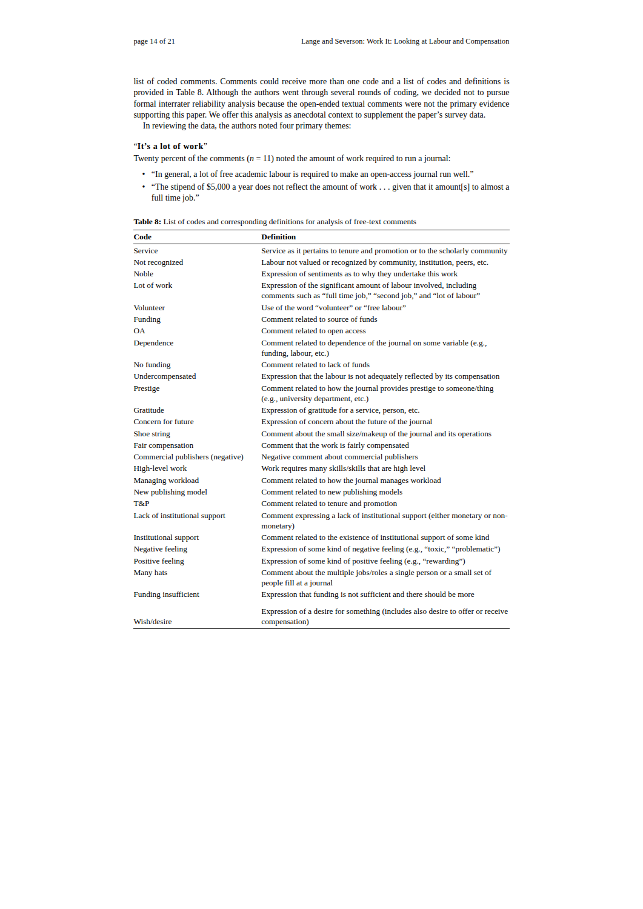page 14 of 21 Lange and Severson: Work It: Looking at Labour and Compensation
list of coded comments. Comments could receive more than one code and a list of codes and definitions is provided in Table 8. Although the authors went through several rounds of coding, we decided not to pursue formal interrater reliability analysis because the open-ended textual comments were not the primary evidence supporting this paper. We offer this analysis as anecdotal context to supplement the paper’s survey data.
In reviewing the data, the authors noted four primary themes:
“It’s a lot of work”
Twenty percent of the comments (n = 11) noted the amount of work required to run a journal:
“In general, a lot of free academic labour is required to make an open-access journal run well.”
“The stipend of $5,000 a year does not reflect the amount of work . . . given that it amount[s] to almost a full time job.”
Table 8: List of codes and corresponding definitions for analysis of free-text comments
| Code | Definition |
| --- | --- |
| Service | Service as it pertains to tenure and promotion or to the scholarly community |
| Not recognized | Labour not valued or recognized by community, institution, peers, etc. |
| Noble | Expression of sentiments as to why they undertake this work |
| Lot of work | Expression of the significant amount of labour involved, including comments such as “full time job,” “second job,” and “lot of labour” |
| Volunteer | Use of the word “volunteer” or “free labour” |
| Funding | Comment related to source of funds |
| OA | Comment related to open access |
| Dependence | Comment related to dependence of the journal on some variable (e.g., funding, labour, etc.) |
| No funding | Comment related to lack of funds |
| Undercompensated | Expression that the labour is not adequately reflected by its compensation |
| Prestige | Comment related to how the journal provides prestige to someone/thing (e.g., university department, etc.) |
| Gratitude | Expression of gratitude for a service, person, etc. |
| Concern for future | Expression of concern about the future of the journal |
| Shoe string | Comment about the small size/makeup of the journal and its operations |
| Fair compensation | Comment that the work is fairly compensated |
| Commercial publishers (negative) | Negative comment about commercial publishers |
| High-level work | Work requires many skills/skills that are high level |
| Managing workload | Comment related to how the journal manages workload |
| New publishing model | Comment related to new publishing models |
| T&P | Comment related to tenure and promotion |
| Lack of institutional support | Comment expressing a lack of institutional support (either monetary or non-monetary) |
| Institutional support | Comment related to the existence of institutional support of some kind |
| Negative feeling | Expression of some kind of negative feeling (e.g., “toxic,” “problematic”) |
| Positive feeling | Expression of some kind of positive feeling (e.g., “rewarding”) |
| Many hats | Comment about the multiple jobs/roles a single person or a small set of people fill at a journal |
| Funding insufficient | Expression that funding is not sufficient and there should be more |
| Wish/desire | Expression of a desire for something (includes also desire to offer or receive compensation) |